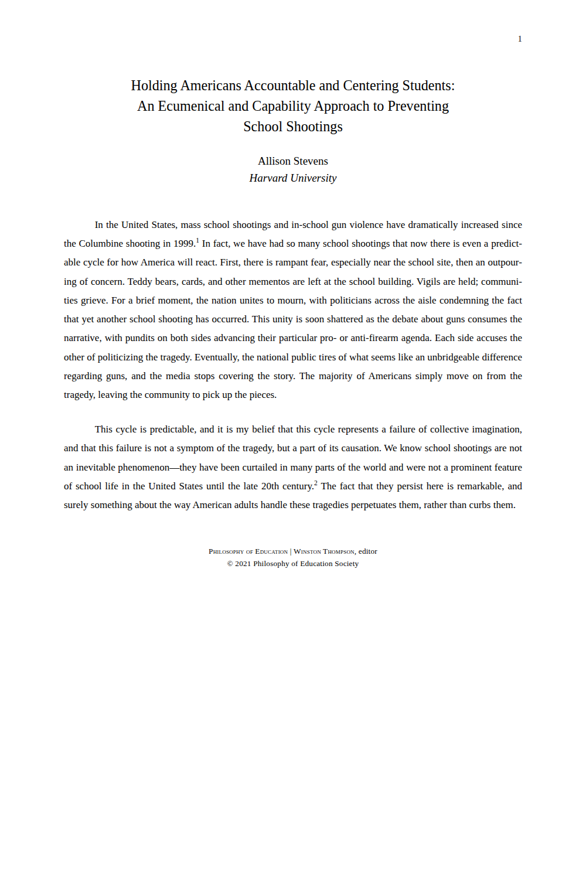1
Holding Americans Accountable and Centering Students:
An Ecumenical and Capability Approach to Preventing
School Shootings
Allison Stevens
Harvard University
In the United States, mass school shootings and in-school gun violence have dramatically increased since the Columbine shooting in 1999.1 In fact, we have had so many school shootings that now there is even a predictable cycle for how America will react. First, there is rampant fear, especially near the school site, then an outpouring of concern. Teddy bears, cards, and other mementos are left at the school building. Vigils are held; communities grieve. For a brief moment, the nation unites to mourn, with politicians across the aisle condemning the fact that yet another school shooting has occurred. This unity is soon shattered as the debate about guns consumes the narrative, with pundits on both sides advancing their particular pro- or anti-firearm agenda. Each side accuses the other of politicizing the tragedy. Eventually, the national public tires of what seems like an unbridgeable difference regarding guns, and the media stops covering the story. The majority of Americans simply move on from the tragedy, leaving the community to pick up the pieces.
This cycle is predictable, and it is my belief that this cycle represents a failure of collective imagination, and that this failure is not a symptom of the tragedy, but a part of its causation. We know school shootings are not an inevitable phenomenon—they have been curtailed in many parts of the world and were not a prominent feature of school life in the United States until the late 20th century.2 The fact that they persist here is remarkable, and surely something about the way American adults handle these tragedies perpetuates them, rather than curbs them.
Philosophy of Education | Winston Thompson, editor
© 2021 Philosophy of Education Society